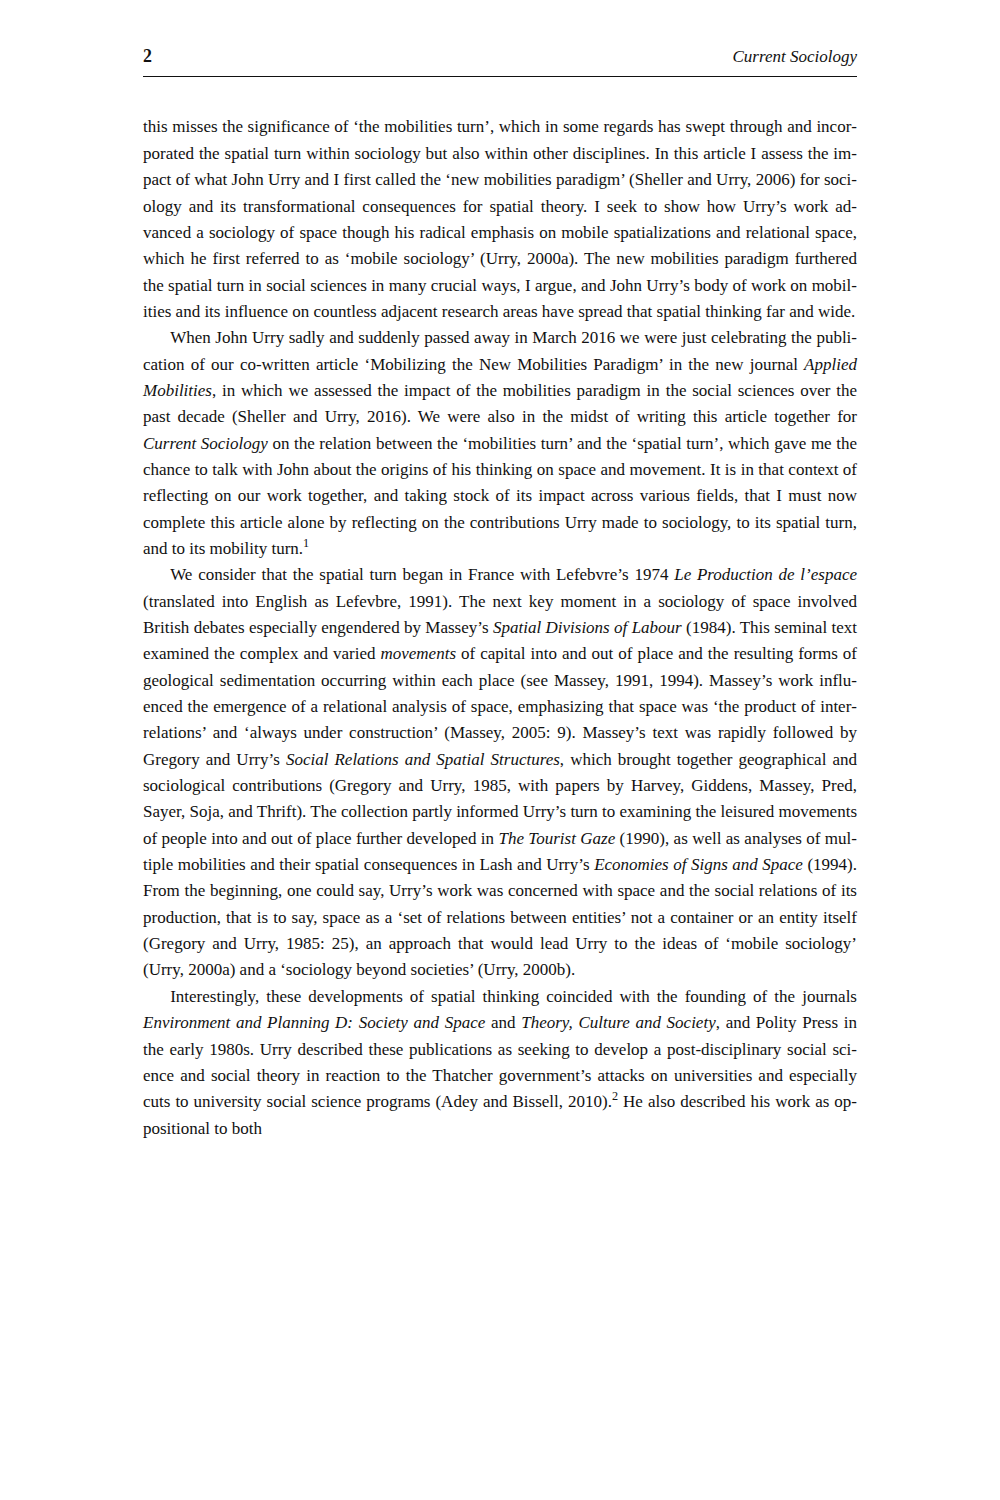2 Current Sociology
this misses the significance of ‘the mobilities turn’, which in some regards has swept through and incorporated the spatial turn within sociology but also within other disciplines. In this article I assess the impact of what John Urry and I first called the ‘new mobilities paradigm’ (Sheller and Urry, 2006) for sociology and its transformational consequences for spatial theory. I seek to show how Urry’s work advanced a sociology of space though his radical emphasis on mobile spatializations and relational space, which he first referred to as ‘mobile sociology’ (Urry, 2000a). The new mobilities paradigm furthered the spatial turn in social sciences in many crucial ways, I argue, and John Urry’s body of work on mobilities and its influence on countless adjacent research areas have spread that spatial thinking far and wide.
When John Urry sadly and suddenly passed away in March 2016 we were just celebrating the publication of our co-written article ‘Mobilizing the New Mobilities Paradigm’ in the new journal Applied Mobilities, in which we assessed the impact of the mobilities paradigm in the social sciences over the past decade (Sheller and Urry, 2016). We were also in the midst of writing this article together for Current Sociology on the relation between the ‘mobilities turn’ and the ‘spatial turn’, which gave me the chance to talk with John about the origins of his thinking on space and movement. It is in that context of reflecting on our work together, and taking stock of its impact across various fields, that I must now complete this article alone by reflecting on the contributions Urry made to sociology, to its spatial turn, and to its mobility turn.1
We consider that the spatial turn began in France with Lefebvre’s 1974 Le Production de l’espace (translated into English as Lefevbre, 1991). The next key moment in a sociology of space involved British debates especially engendered by Massey’s Spatial Divisions of Labour (1984). This seminal text examined the complex and varied movements of capital into and out of place and the resulting forms of geological sedimentation occurring within each place (see Massey, 1991, 1994). Massey’s work influenced the emergence of a relational analysis of space, emphasizing that space was ‘the product of interrelations’ and ‘always under construction’ (Massey, 2005: 9). Massey’s text was rapidly followed by Gregory and Urry’s Social Relations and Spatial Structures, which brought together geographical and sociological contributions (Gregory and Urry, 1985, with papers by Harvey, Giddens, Massey, Pred, Sayer, Soja, and Thrift). The collection partly informed Urry’s turn to examining the leisured movements of people into and out of place further developed in The Tourist Gaze (1990), as well as analyses of multiple mobilities and their spatial consequences in Lash and Urry’s Economies of Signs and Space (1994). From the beginning, one could say, Urry’s work was concerned with space and the social relations of its production, that is to say, space as a ‘set of relations between entities’ not a container or an entity itself (Gregory and Urry, 1985: 25), an approach that would lead Urry to the ideas of ‘mobile sociology’ (Urry, 2000a) and a ‘sociology beyond societies’ (Urry, 2000b).
Interestingly, these developments of spatial thinking coincided with the founding of the journals Environment and Planning D: Society and Space and Theory, Culture and Society, and Polity Press in the early 1980s. Urry described these publications as seeking to develop a post-disciplinary social science and social theory in reaction to the Thatcher government’s attacks on universities and especially cuts to university social science programs (Adey and Bissell, 2010).2 He also described his work as oppositional to both